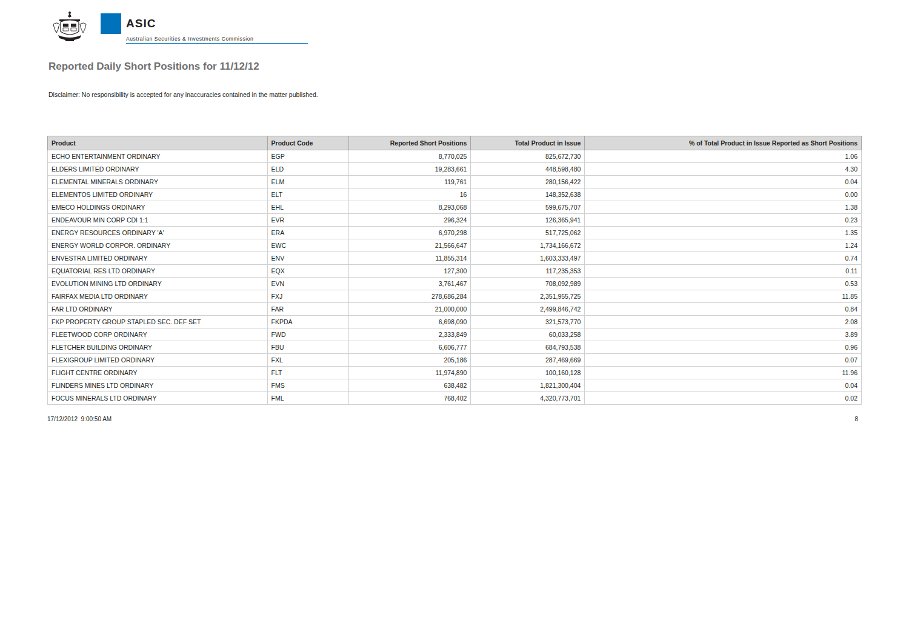ASIC
Australian Securities & Investments Commission
Reported Daily Short Positions for 11/12/12
Disclaimer: No responsibility is accepted for any inaccuracies contained in the matter published.
| Product | Product Code | Reported Short Positions | Total Product in Issue | % of Total Product in Issue Reported as Short Positions |
| --- | --- | --- | --- | --- |
| ECHO ENTERTAINMENT ORDINARY | EGP | 8,770,025 | 825,672,730 | 1.06 |
| ELDERS LIMITED ORDINARY | ELD | 19,283,661 | 448,598,480 | 4.30 |
| ELEMENTAL MINERALS ORDINARY | ELM | 119,761 | 280,156,422 | 0.04 |
| ELEMENTOS LIMITED ORDINARY | ELT | 16 | 148,352,638 | 0.00 |
| EMECO HOLDINGS ORDINARY | EHL | 8,293,068 | 599,675,707 | 1.38 |
| ENDEAVOUR MIN CORP CDI 1:1 | EVR | 296,324 | 126,365,941 | 0.23 |
| ENERGY RESOURCES ORDINARY 'A' | ERA | 6,970,298 | 517,725,062 | 1.35 |
| ENERGY WORLD CORPOR. ORDINARY | EWC | 21,566,647 | 1,734,166,672 | 1.24 |
| ENVESTRA LIMITED ORDINARY | ENV | 11,855,314 | 1,603,333,497 | 0.74 |
| EQUATORIAL RES LTD ORDINARY | EQX | 127,300 | 117,235,353 | 0.11 |
| EVOLUTION MINING LTD ORDINARY | EVN | 3,761,467 | 708,092,989 | 0.53 |
| FAIRFAX MEDIA LTD ORDINARY | FXJ | 278,686,284 | 2,351,955,725 | 11.85 |
| FAR LTD ORDINARY | FAR | 21,000,000 | 2,499,846,742 | 0.84 |
| FKP PROPERTY GROUP STAPLED SEC. DEF SET | FKPDA | 6,698,090 | 321,573,770 | 2.08 |
| FLEETWOOD CORP ORDINARY | FWD | 2,333,849 | 60,033,258 | 3.89 |
| FLETCHER BUILDING ORDINARY | FBU | 6,606,777 | 684,793,538 | 0.96 |
| FLEXIGROUP LIMITED ORDINARY | FXL | 205,186 | 287,469,669 | 0.07 |
| FLIGHT CENTRE ORDINARY | FLT | 11,974,890 | 100,160,128 | 11.96 |
| FLINDERS MINES LTD ORDINARY | FMS | 638,482 | 1,821,300,404 | 0.04 |
| FOCUS MINERALS LTD ORDINARY | FML | 768,402 | 4,320,773,701 | 0.02 |
17/12/2012 9:00:50 AM
8